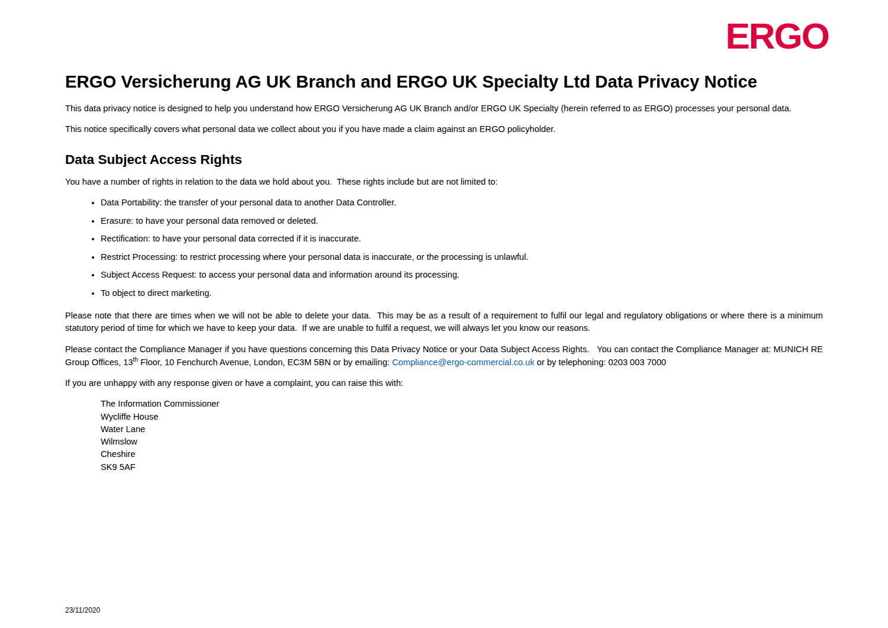ERGO
ERGO Versicherung AG UK Branch and ERGO UK Specialty Ltd Data Privacy Notice
This data privacy notice is designed to help you understand how ERGO Versicherung AG UK Branch and/or ERGO UK Specialty (herein referred to as ERGO) processes your personal data.
This notice specifically covers what personal data we collect about you if you have made a claim against an ERGO policyholder.
Data Subject Access Rights
You have a number of rights in relation to the data we hold about you. These rights include but are not limited to:
Data Portability: the transfer of your personal data to another Data Controller.
Erasure: to have your personal data removed or deleted.
Rectification: to have your personal data corrected if it is inaccurate.
Restrict Processing: to restrict processing where your personal data is inaccurate, or the processing is unlawful.
Subject Access Request: to access your personal data and information around its processing.
To object to direct marketing.
Please note that there are times when we will not be able to delete your data. This may be as a result of a requirement to fulfil our legal and regulatory obligations or where there is a minimum statutory period of time for which we have to keep your data. If we are unable to fulfil a request, we will always let you know our reasons.
Please contact the Compliance Manager if you have questions concerning this Data Privacy Notice or your Data Subject Access Rights. You can contact the Compliance Manager at: MUNICH RE Group Offices, 13th Floor, 10 Fenchurch Avenue, London, EC3M 5BN or by emailing: Compliance@ergo-commercial.co.uk or by telephoning: 0203 003 7000
If you are unhappy with any response given or have a complaint, you can raise this with:
The Information Commissioner
Wycliffe House
Water Lane
Wilmslow
Cheshire
SK9 5AF
23/11/2020